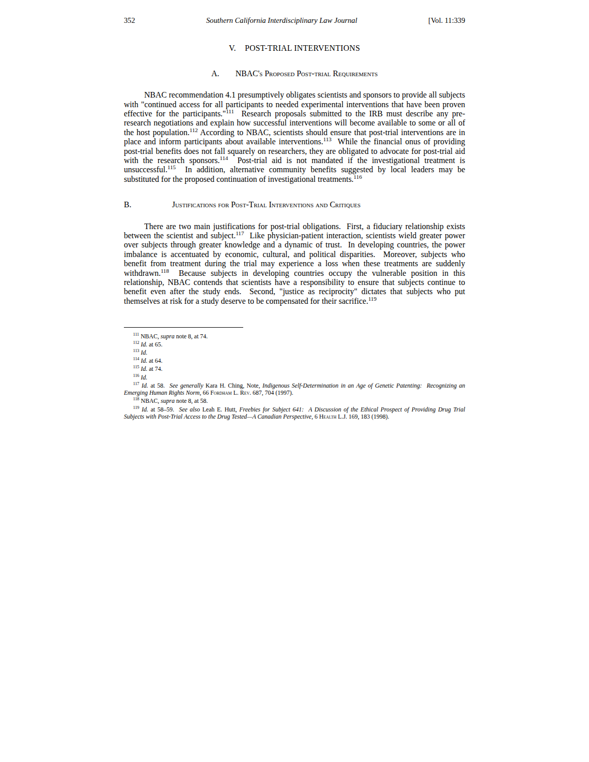352 Southern California Interdisciplinary Law Journal [Vol. 11:339
V. POST-TRIAL INTERVENTIONS
A. NBAC's Proposed Post-trial Requirements
NBAC recommendation 4.1 presumptively obligates scientists and sponsors to provide all subjects with "continued access for all participants to needed experimental interventions that have been proven effective for the participants."111 Research proposals submitted to the IRB must describe any pre-research negotiations and explain how successful interventions will become available to some or all of the host population.112 According to NBAC, scientists should ensure that post-trial interventions are in place and inform participants about available interventions.113 While the financial onus of providing post-trial benefits does not fall squarely on researchers, they are obligated to advocate for post-trial aid with the research sponsors.114 Post-trial aid is not mandated if the investigational treatment is unsuccessful.115 In addition, alternative community benefits suggested by local leaders may be substituted for the proposed continuation of investigational treatments.116
B. Justifications for Post-Trial Interventions and Critiques
There are two main justifications for post-trial obligations. First, a fiduciary relationship exists between the scientist and subject.117 Like physician-patient interaction, scientists wield greater power over subjects through greater knowledge and a dynamic of trust. In developing countries, the power imbalance is accentuated by economic, cultural, and political disparities. Moreover, subjects who benefit from treatment during the trial may experience a loss when these treatments are suddenly withdrawn.118 Because subjects in developing countries occupy the vulnerable position in this relationship, NBAC contends that scientists have a responsibility to ensure that subjects continue to benefit even after the study ends. Second, "justice as reciprocity" dictates that subjects who put themselves at risk for a study deserve to be compensated for their sacrifice.119
111 NBAC, supra note 8, at 74.
112 Id. at 65.
113 Id.
114 Id. at 64.
115 Id. at 74.
116 Id.
117 Id. at 58. See generally Kara H. Ching, Note, Indigenous Self-Determination in an Age of Genetic Patenting: Recognizing an Emerging Human Rights Norm, 66 Fordham L. Rev. 687, 704 (1997).
118 NBAC, supra note 8, at 58.
119 Id. at 58–59. See also Leah E. Hutt, Freebies for Subject 641: A Discussion of the Ethical Prospect of Providing Drug Trial Subjects with Post-Trial Access to the Drug Tested—A Canadian Perspective, 6 Health L.J. 169, 183 (1998).